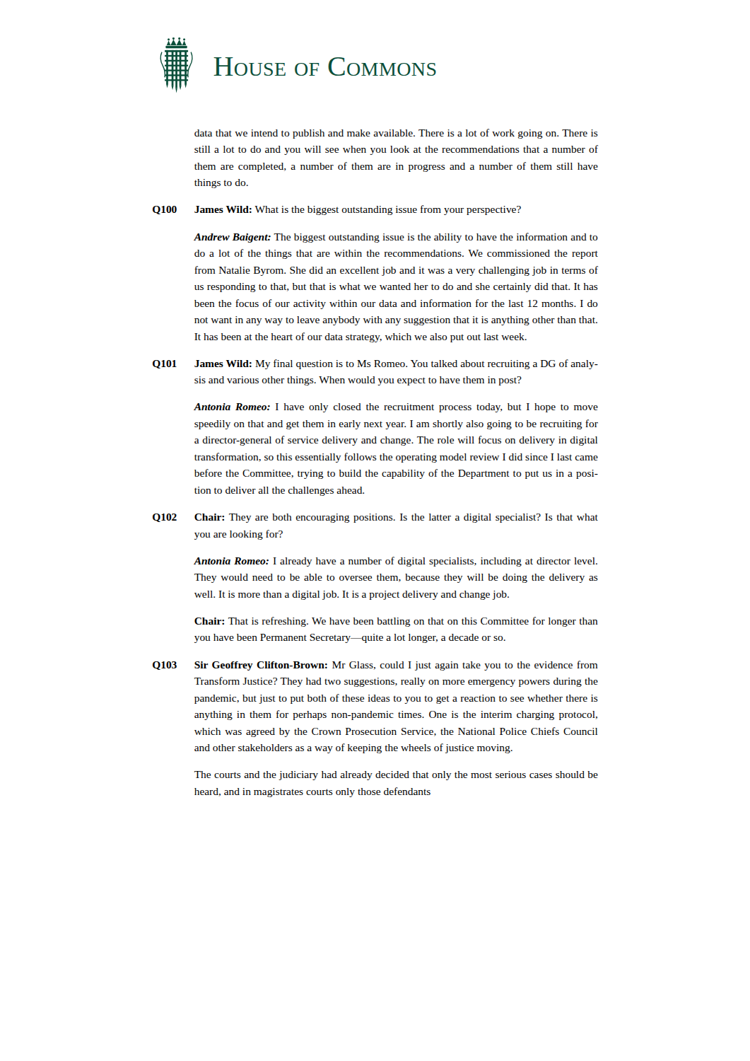House of Commons
data that we intend to publish and make available. There is a lot of work going on. There is still a lot to do and you will see when you look at the recommendations that a number of them are completed, a number of them are in progress and a number of them still have things to do.
Q100
James Wild: What is the biggest outstanding issue from your perspective?
Andrew Baigent: The biggest outstanding issue is the ability to have the information and to do a lot of the things that are within the recommendations. We commissioned the report from Natalie Byrom. She did an excellent job and it was a very challenging job in terms of us responding to that, but that is what we wanted her to do and she certainly did that. It has been the focus of our activity within our data and information for the last 12 months. I do not want in any way to leave anybody with any suggestion that it is anything other than that. It has been at the heart of our data strategy, which we also put out last week.
Q101
James Wild: My final question is to Ms Romeo. You talked about recruiting a DG of analysis and various other things. When would you expect to have them in post?
Antonia Romeo: I have only closed the recruitment process today, but I hope to move speedily on that and get them in early next year. I am shortly also going to be recruiting for a director-general of service delivery and change. The role will focus on delivery in digital transformation, so this essentially follows the operating model review I did since I last came before the Committee, trying to build the capability of the Department to put us in a position to deliver all the challenges ahead.
Q102
Chair: They are both encouraging positions. Is the latter a digital specialist? Is that what you are looking for?
Antonia Romeo: I already have a number of digital specialists, including at director level. They would need to be able to oversee them, because they will be doing the delivery as well. It is more than a digital job. It is a project delivery and change job.
Chair: That is refreshing. We have been battling on that on this Committee for longer than you have been Permanent Secretary—quite a lot longer, a decade or so.
Q103
Sir Geoffrey Clifton-Brown: Mr Glass, could I just again take you to the evidence from Transform Justice? They had two suggestions, really on more emergency powers during the pandemic, but just to put both of these ideas to you to get a reaction to see whether there is anything in them for perhaps non-pandemic times. One is the interim charging protocol, which was agreed by the Crown Prosecution Service, the National Police Chiefs Council and other stakeholders as a way of keeping the wheels of justice moving.
The courts and the judiciary had already decided that only the most serious cases should be heard, and in magistrates courts only those defendants